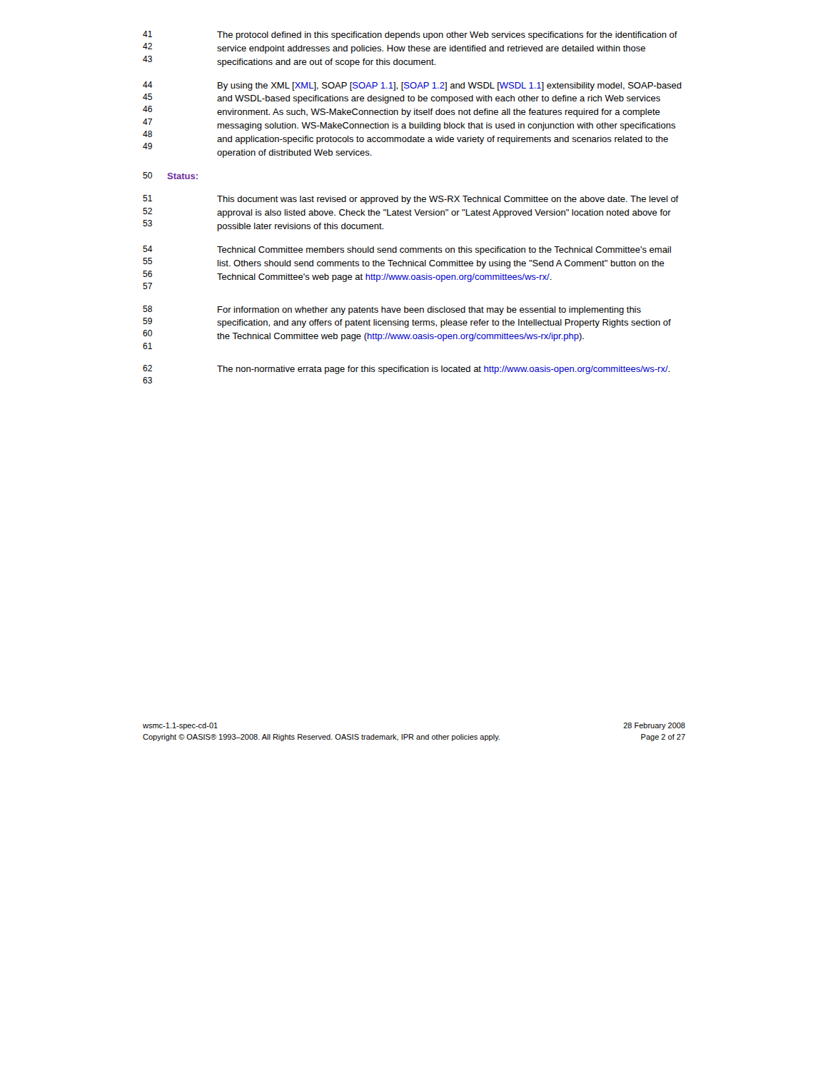41
42
43
The protocol defined in this specification depends upon other Web services specifications for the identification of service endpoint addresses and policies. How these are identified and retrieved are detailed within those specifications and are out of scope for this document.
44
45
46
47
48
49
By using the XML [XML], SOAP [SOAP 1.1], [SOAP 1.2] and WSDL [WSDL 1.1] extensibility model, SOAP-based and WSDL-based specifications are designed to be composed with each other to define a rich Web services environment. As such, WS-MakeConnection by itself does not define all the features required for a complete messaging solution. WS-MakeConnection is a building block that is used in conjunction with other specifications and application-specific protocols to accommodate a wide variety of requirements and scenarios related to the operation of distributed Web services.
50
Status:
51
52
53
This document was last revised or approved by the WS-RX Technical Committee on the above date. The level of approval is also listed above. Check the "Latest Version" or "Latest Approved Version" location noted above for possible later revisions of this document.
54
55
56
57
Technical Committee members should send comments on this specification to the Technical Committee's email list. Others should send comments to the Technical Committee by using the "Send A Comment" button on the Technical Committee's web page at http://www.oasis-open.org/committees/ws-rx/.
58
59
60
61
For information on whether any patents have been disclosed that may be essential to implementing this specification, and any offers of patent licensing terms, please refer to the Intellectual Property Rights section of the Technical Committee web page (http://www.oasis-open.org/committees/ws-rx/ipr.php).
62
63
The non-normative errata page for this specification is located at http://www.oasis-open.org/committees/ws-rx/.
wsmc-1.1-spec-cd-01
28 February 2008
Copyright © OASIS® 1993–2008. All Rights Reserved. OASIS trademark, IPR and other policies apply.
Page 2 of 27